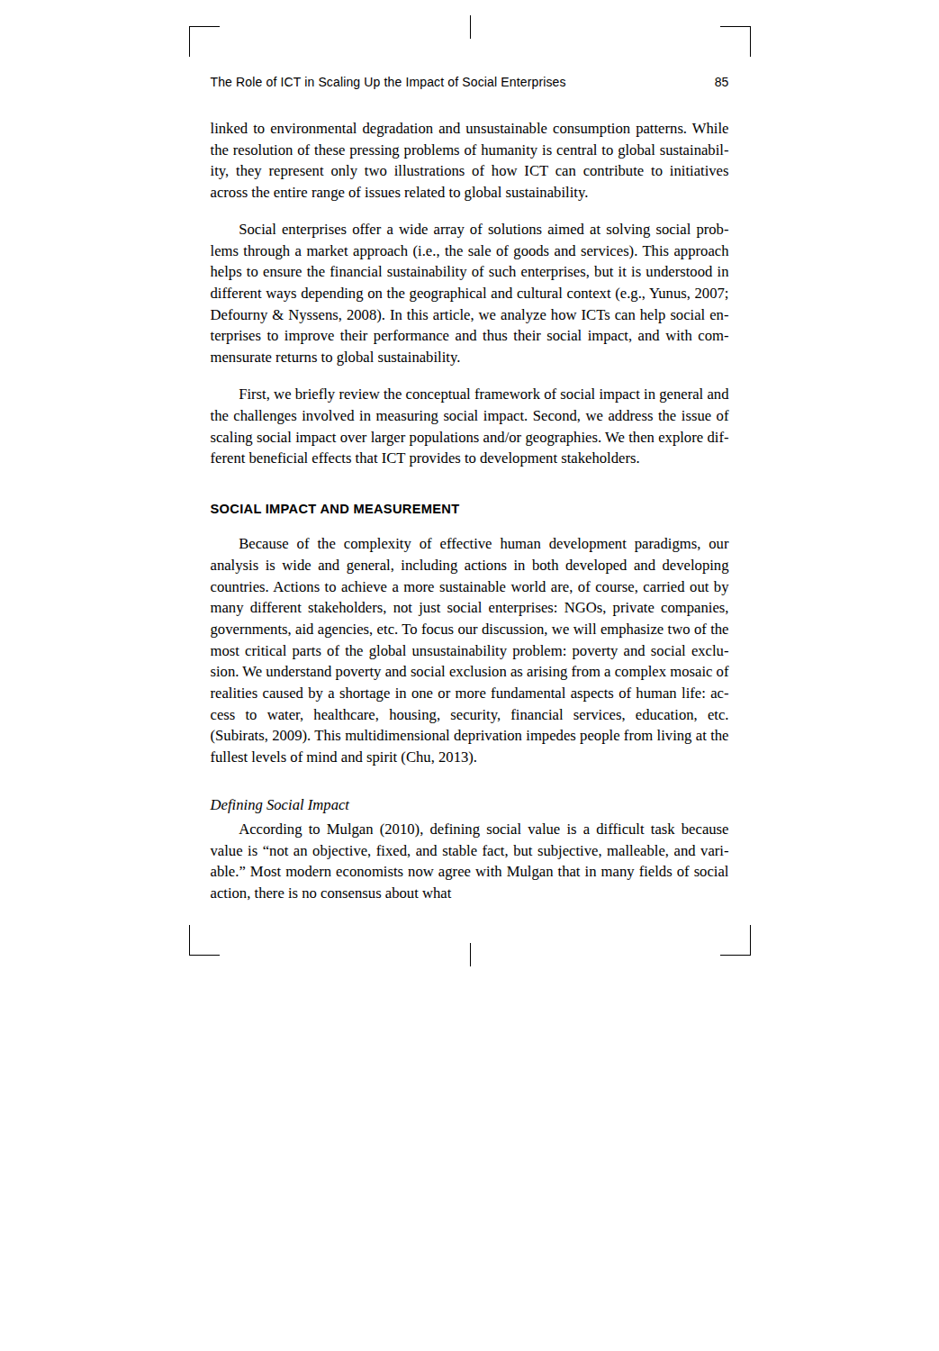The Role of ICT in Scaling Up the Impact of Social Enterprises 85
linked to environmental degradation and unsustainable consumption patterns. While the resolution of these pressing problems of humanity is central to global sustainability, they represent only two illustrations of how ICT can contribute to initiatives across the entire range of issues related to global sustainability.
Social enterprises offer a wide array of solutions aimed at solving social problems through a market approach (i.e., the sale of goods and services). This approach helps to ensure the financial sustainability of such enterprises, but it is understood in different ways depending on the geographical and cultural context (e.g., Yunus, 2007; Defourny & Nyssens, 2008). In this article, we analyze how ICTs can help social enterprises to improve their performance and thus their social impact, and with commensurate returns to global sustainability.
First, we briefly review the conceptual framework of social impact in general and the challenges involved in measuring social impact. Second, we address the issue of scaling social impact over larger populations and/or geographies. We then explore different beneficial effects that ICT provides to development stakeholders.
Social Impact and Measurement
Because of the complexity of effective human development paradigms, our analysis is wide and general, including actions in both developed and developing countries. Actions to achieve a more sustainable world are, of course, carried out by many different stakeholders, not just social enterprises: NGOs, private companies, governments, aid agencies, etc. To focus our discussion, we will emphasize two of the most critical parts of the global unsustainability problem: poverty and social exclusion. We understand poverty and social exclusion as arising from a complex mosaic of realities caused by a shortage in one or more fundamental aspects of human life: access to water, healthcare, housing, security, financial services, education, etc. (Subirats, 2009). This multidimensional deprivation impedes people from living at the fullest levels of mind and spirit (Chu, 2013).
Defining Social Impact
According to Mulgan (2010), defining social value is a difficult task because value is “not an objective, fixed, and stable fact, but subjective, malleable, and variable.” Most modern economists now agree with Mulgan that in many fields of social action, there is no consensus about what